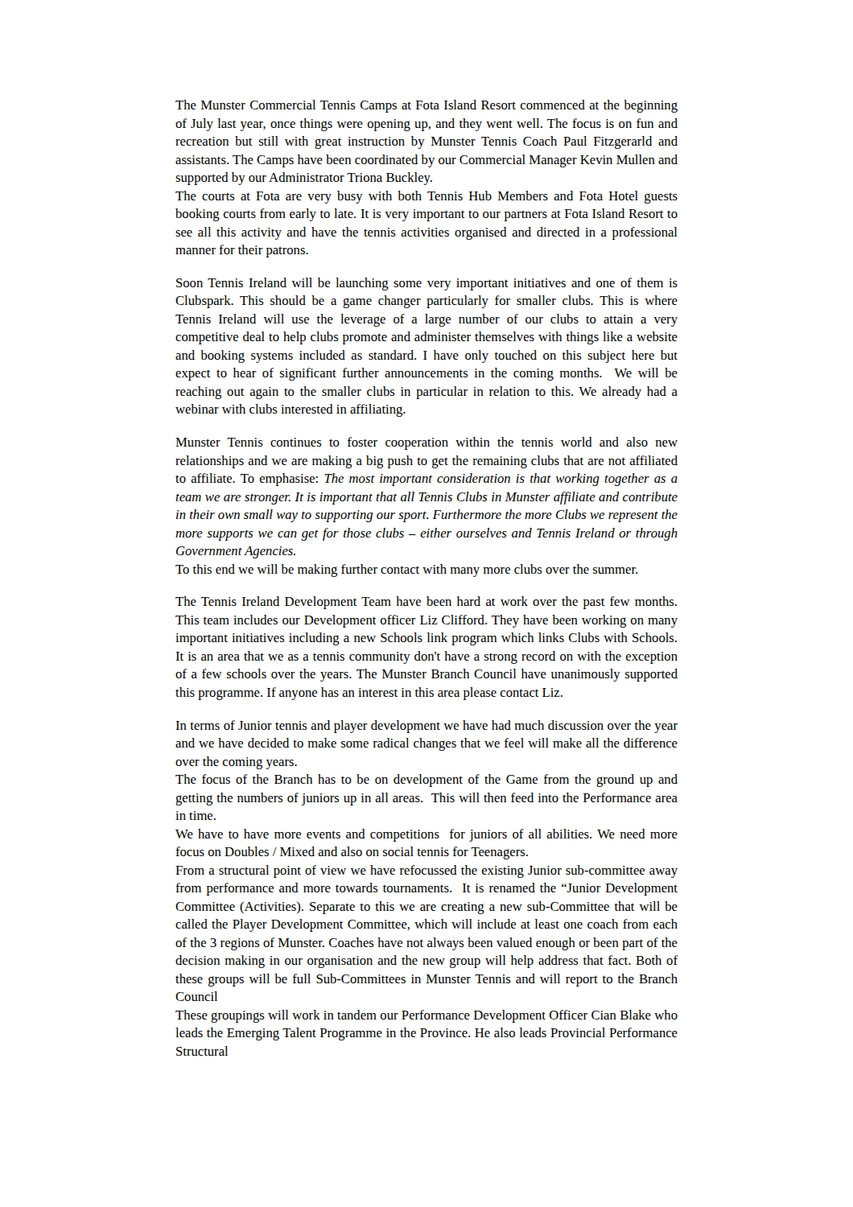The Munster Commercial Tennis Camps at Fota Island Resort commenced at the beginning of July last year, once things were opening up, and they went well. The focus is on fun and recreation but still with great instruction by Munster Tennis Coach Paul Fitzgerarld and assistants. The Camps have been coordinated by our Commercial Manager Kevin Mullen and supported by our Administrator Triona Buckley.
The courts at Fota are very busy with both Tennis Hub Members and Fota Hotel guests booking courts from early to late. It is very important to our partners at Fota Island Resort to see all this activity and have the tennis activities organised and directed in a professional manner for their patrons.
Soon Tennis Ireland will be launching some very important initiatives and one of them is Clubspark. This should be a game changer particularly for smaller clubs. This is where Tennis Ireland will use the leverage of a large number of our clubs to attain a very competitive deal to help clubs promote and administer themselves with things like a website and booking systems included as standard. I have only touched on this subject here but expect to hear of significant further announcements in the coming months. We will be reaching out again to the smaller clubs in particular in relation to this. We already had a webinar with clubs interested in affiliating.
Munster Tennis continues to foster cooperation within the tennis world and also new relationships and we are making a big push to get the remaining clubs that are not affiliated to affiliate. To emphasise: The most important consideration is that working together as a team we are stronger. It is important that all Tennis Clubs in Munster affiliate and contribute in their own small way to supporting our sport. Furthermore the more Clubs we represent the more supports we can get for those clubs – either ourselves and Tennis Ireland or through Government Agencies.
To this end we will be making further contact with many more clubs over the summer.
The Tennis Ireland Development Team have been hard at work over the past few months. This team includes our Development officer Liz Clifford. They have been working on many important initiatives including a new Schools link program which links Clubs with Schools. It is an area that we as a tennis community don't have a strong record on with the exception of a few schools over the years. The Munster Branch Council have unanimously supported this programme. If anyone has an interest in this area please contact Liz.
In terms of Junior tennis and player development we have had much discussion over the year and we have decided to make some radical changes that we feel will make all the difference over the coming years.
The focus of the Branch has to be on development of the Game from the ground up and getting the numbers of juniors up in all areas. This will then feed into the Performance area in time.
We have to have more events and competitions for juniors of all abilities. We need more focus on Doubles / Mixed and also on social tennis for Teenagers.
From a structural point of view we have refocussed the existing Junior sub-committee away from performance and more towards tournaments. It is renamed the “Junior Development Committee (Activities). Separate to this we are creating a new sub-Committee that will be called the Player Development Committee, which will include at least one coach from each of the 3 regions of Munster. Coaches have not always been valued enough or been part of the decision making in our organisation and the new group will help address that fact. Both of these groups will be full Sub-Committees in Munster Tennis and will report to the Branch Council
These groupings will work in tandem our Performance Development Officer Cian Blake who leads the Emerging Talent Programme in the Province. He also leads Provincial Performance Structural